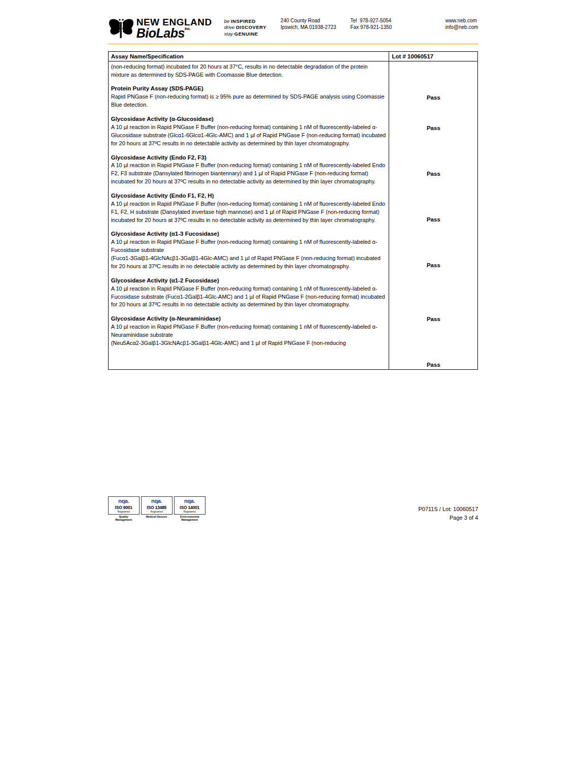NEW ENGLAND
BioLabsInc.
be INSPIRED
drive DISCOVERY
stay GENUINE
240 County Road
Ipswich, MA 01938-2723
Tel 978-927-5054
Fax 978-921-1350
www.neb.com
info@neb.com
| Assay Name/Specification | Lot # 10060517 |
| --- | --- |
| (non-reducing format) incubated for 20 hours at 37°C, results in no detectable degradation of the protein mixture as determined by SDS-PAGE with Coomassie Blue detection. Protein Purity Assay (SDS-PAGE) Rapid PNGase F (non-reducing format) is ≥ 95% pure as determined by SDS-PAGE analysis using Coomassie Blue detection. Glycosidase Activity (α-Glucosidase) A 10 µl reaction in Rapid PNGase F Buffer (non-reducing format) containing 1 nM of fluorescently-labeled α-Glucosidase substrate (Glcα1-6Glcα1-4Glc-AMC) and 1 µl of Rapid PNGase F (non-reducing format) incubated for 20 hours at 37ºC results in no detectable activity as determined by thin layer chromatography. Glycosidase Activity (Endo F2, F3) A 10 µl reaction in Rapid PNGase F Buffer (non-reducing format) containing 1 nM of fluorescently-labeled Endo F2, F3 substrate (Dansylated fibrinogen biantennary) and 1 µl of Rapid PNGase F (non-reducing format) incubated for 20 hours at 37ºC results in no detectable activity as determined by thin layer chromatography. Glycosidase Activity (Endo F1, F2, H) A 10 µl reaction in Rapid PNGase F Buffer (non-reducing format) containing 1 nM of fluorescently-labeled Endo F1, F2, H substrate (Dansylated invertase high mannose) and 1 µl of Rapid PNGase F (non-reducing format) incubated for 20 hours at 37ºC results in no detectable activity as determined by thin layer chromatography. Glycosidase Activity (α1-3 Fucosidase) A 10 µl reaction in Rapid PNGase F Buffer (non-reducing format) containing 1 nM of fluorescently-labeled α-Fucosidase substrate (Fucα1-3Galβ1-4GlcNAcβ1-3Galβ1-4Glc-AMC) and 1 µl of Rapid PNGase F (non-reducing format) incubated for 20 hours at 37ºC results in no detectable activity as determined by thin layer chromatography. Glycosidase Activity (α1-2 Fucosidase) A 10 µl reaction in Rapid PNGase F Buffer (non-reducing format) containing 1 nM of fluorescently-labeled α-Fucosidase substrate (Fucα1-2Galβ1-4Glc-AMC) and 1 µl of Rapid PNGase F (non-reducing format) incubated for 20 hours at 37ºC results in no detectable activity as determined by thin layer chromatography. Glycosidase Activity (α-Neuraminidase) A 10 µl reaction in Rapid PNGase F Buffer (non-reducing format) containing 1 nM of fluorescently-labeled α-Neuraminidase substrate (Neu5Acα2-3Galβ1-3GlcNAcβ1-3Galβ1-4Glc-AMC) and 1 µl of Rapid PNGase F (non-reducing | Pass Pass Pass Pass Pass Pass Pass |
nqa.
ISO 9001
Registered
Quality
Management
nqa.
ISO 13485
Registered
Medical Devices
nqa.
ISO 14001
Registered
Environmental
Management
P0711S / Lot: 10060517
Page 3 of 4